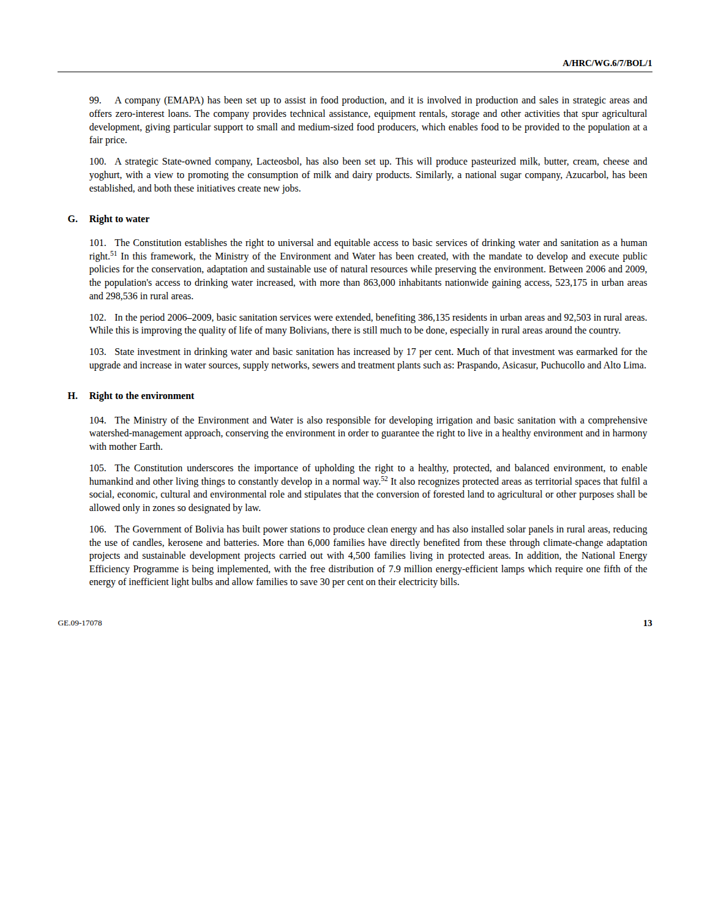A/HRC/WG.6/7/BOL/1
99. A company (EMAPA) has been set up to assist in food production, and it is involved in production and sales in strategic areas and offers zero-interest loans. The company provides technical assistance, equipment rentals, storage and other activities that spur agricultural development, giving particular support to small and medium-sized food producers, which enables food to be provided to the population at a fair price.
100. A strategic State-owned company, Lacteosbol, has also been set up. This will produce pasteurized milk, butter, cream, cheese and yoghurt, with a view to promoting the consumption of milk and dairy products. Similarly, a national sugar company, Azucarbol, has been established, and both these initiatives create new jobs.
G. Right to water
101. The Constitution establishes the right to universal and equitable access to basic services of drinking water and sanitation as a human right.51 In this framework, the Ministry of the Environment and Water has been created, with the mandate to develop and execute public policies for the conservation, adaptation and sustainable use of natural resources while preserving the environment. Between 2006 and 2009, the population's access to drinking water increased, with more than 863,000 inhabitants nationwide gaining access, 523,175 in urban areas and 298,536 in rural areas.
102. In the period 2006–2009, basic sanitation services were extended, benefiting 386,135 residents in urban areas and 92,503 in rural areas. While this is improving the quality of life of many Bolivians, there is still much to be done, especially in rural areas around the country.
103. State investment in drinking water and basic sanitation has increased by 17 per cent. Much of that investment was earmarked for the upgrade and increase in water sources, supply networks, sewers and treatment plants such as: Praspando, Asicasur, Puchucollo and Alto Lima.
H. Right to the environment
104. The Ministry of the Environment and Water is also responsible for developing irrigation and basic sanitation with a comprehensive watershed-management approach, conserving the environment in order to guarantee the right to live in a healthy environment and in harmony with mother Earth.
105. The Constitution underscores the importance of upholding the right to a healthy, protected, and balanced environment, to enable humankind and other living things to constantly develop in a normal way.52 It also recognizes protected areas as territorial spaces that fulfil a social, economic, cultural and environmental role and stipulates that the conversion of forested land to agricultural or other purposes shall be allowed only in zones so designated by law.
106. The Government of Bolivia has built power stations to produce clean energy and has also installed solar panels in rural areas, reducing the use of candles, kerosene and batteries. More than 6,000 families have directly benefited from these through climate-change adaptation projects and sustainable development projects carried out with 4,500 families living in protected areas. In addition, the National Energy Efficiency Programme is being implemented, with the free distribution of 7.9 million energy-efficient lamps which require one fifth of the energy of inefficient light bulbs and allow families to save 30 per cent on their electricity bills.
GE.09-17078 13